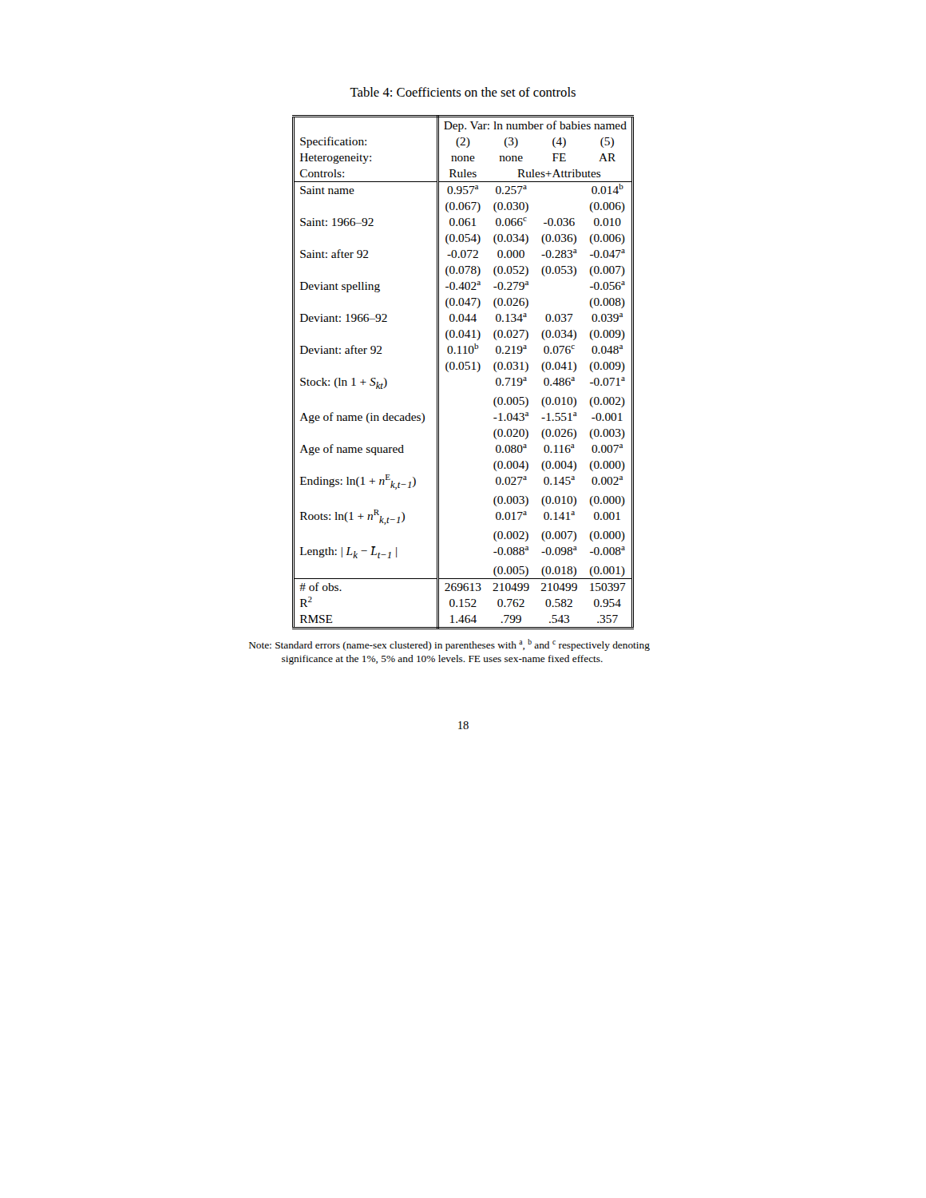Table 4: Coefficients on the set of controls
| | Dep. Var: ln number of babies named |
| Specification: | (2) | (3) | (4) | (5) |
| Heterogeneity: | none | none | FE | AR |
| Controls: | Rules | Rules+Attributes |
| Saint name | 0.957 a | 0.257 a | | 0.014 b |
| | (0.067) | (0.030) | | (0.006) |
| Saint: 1966–92 | 0.061 | 0.066 c | -0.036 | 0.010 |
| | (0.054) | (0.034) | (0.036) | (0.006) |
| Saint: after 92 | -0.072 | 0.000 | -0.283 a | -0.047 a |
| | (0.078) | (0.052) | (0.053) | (0.007) |
| Deviant spelling | -0.402 a | -0.279 a | | -0.056 a |
| | (0.047) | (0.026) | | (0.008) |
| Deviant: 1966–92 | 0.044 | 0.134 a | 0.037 | 0.039 a |
| | (0.041) | (0.027) | (0.034) | (0.009) |
| Deviant: after 92 | 0.110 b | 0.219 a | 0.076 c | 0.048 a |
| | (0.051) | (0.031) | (0.041) | (0.009) |
| Stock: (ln 1 + S kt ) | | 0.719 a | 0.486 a | -0.071 a |
| | | (0.005) | (0.010) | (0.002) |
| Age of name (in decades) | | -1.043 a | -1.551 a | -0.001 |
| | | (0.020) | (0.026) | (0.003) |
| Age of name squared | | 0.080 a | 0.116 a | 0.007 a |
| | | (0.004) | (0.004) | (0.000) |
| Endings: ln(1 + n E k,t−1 ) | | 0.027 a | 0.145 a | 0.002 a |
| | | (0.003) | (0.010) | (0.000) |
| Roots: ln(1 + n R k,t−1 ) | | 0.017 a | 0.141 a | 0.001 |
| | | (0.002) | (0.007) | (0.000) |
| Length: / L k − L̄ t−1 / | | -0.088 a | -0.098 a | -0.008 a |
| | | (0.005) | (0.018) | (0.001) |
| # of obs. | 269613 | 210499 | 210499 | 150397 |
| R 2 | 0.152 | 0.762 | 0.582 | 0.954 |
| RMSE | 1.464 | .799 | .543 | .357 |
Note: Standard errors (name-sex clustered) in parentheses with a, b and c respectively denoting significance at the 1%, 5% and 10% levels. FE uses sex-name fixed effects.
18